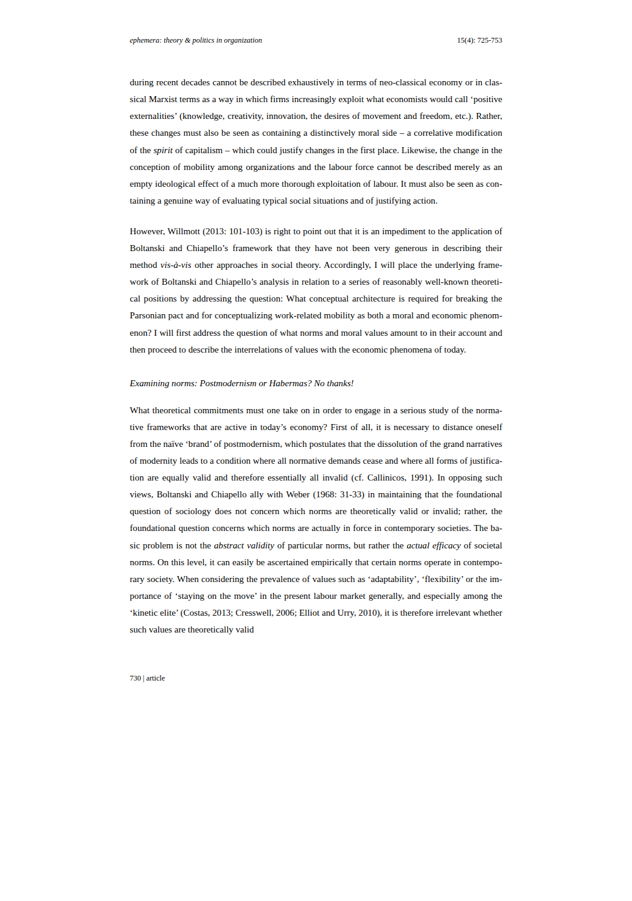ephemera: theory & politics in organization 15(4): 725-753
during recent decades cannot be described exhaustively in terms of neo-classical economy or in classical Marxist terms as a way in which firms increasingly exploit what economists would call ‘positive externalities’ (knowledge, creativity, innovation, the desires of movement and freedom, etc.). Rather, these changes must also be seen as containing a distinctively moral side – a correlative modification of the spirit of capitalism – which could justify changes in the first place. Likewise, the change in the conception of mobility among organizations and the labour force cannot be described merely as an empty ideological effect of a much more thorough exploitation of labour. It must also be seen as containing a genuine way of evaluating typical social situations and of justifying action.
However, Willmott (2013: 101-103) is right to point out that it is an impediment to the application of Boltanski and Chiapello’s framework that they have not been very generous in describing their method vis-à-vis other approaches in social theory. Accordingly, I will place the underlying framework of Boltanski and Chiapello’s analysis in relation to a series of reasonably well-known theoretical positions by addressing the question: What conceptual architecture is required for breaking the Parsonian pact and for conceptualizing work-related mobility as both a moral and economic phenomenon? I will first address the question of what norms and moral values amount to in their account and then proceed to describe the interrelations of values with the economic phenomena of today.
Examining norms: Postmodernism or Habermas? No thanks!
What theoretical commitments must one take on in order to engage in a serious study of the normative frameworks that are active in today’s economy? First of all, it is necessary to distance oneself from the naïve ‘brand’ of postmodernism, which postulates that the dissolution of the grand narratives of modernity leads to a condition where all normative demands cease and where all forms of justification are equally valid and therefore essentially all invalid (cf. Callinicos, 1991). In opposing such views, Boltanski and Chiapello ally with Weber (1968: 31-33) in maintaining that the foundational question of sociology does not concern which norms are theoretically valid or invalid; rather, the foundational question concerns which norms are actually in force in contemporary societies. The basic problem is not the abstract validity of particular norms, but rather the actual efficacy of societal norms. On this level, it can easily be ascertained empirically that certain norms operate in contemporary society. When considering the prevalence of values such as ‘adaptability’, ‘flexibility’ or the importance of ‘staying on the move’ in the present labour market generally, and especially among the ‘kinetic elite’ (Costas, 2013; Cresswell, 2006; Elliot and Urry, 2010), it is therefore irrelevant whether such values are theoretically valid
730 | article